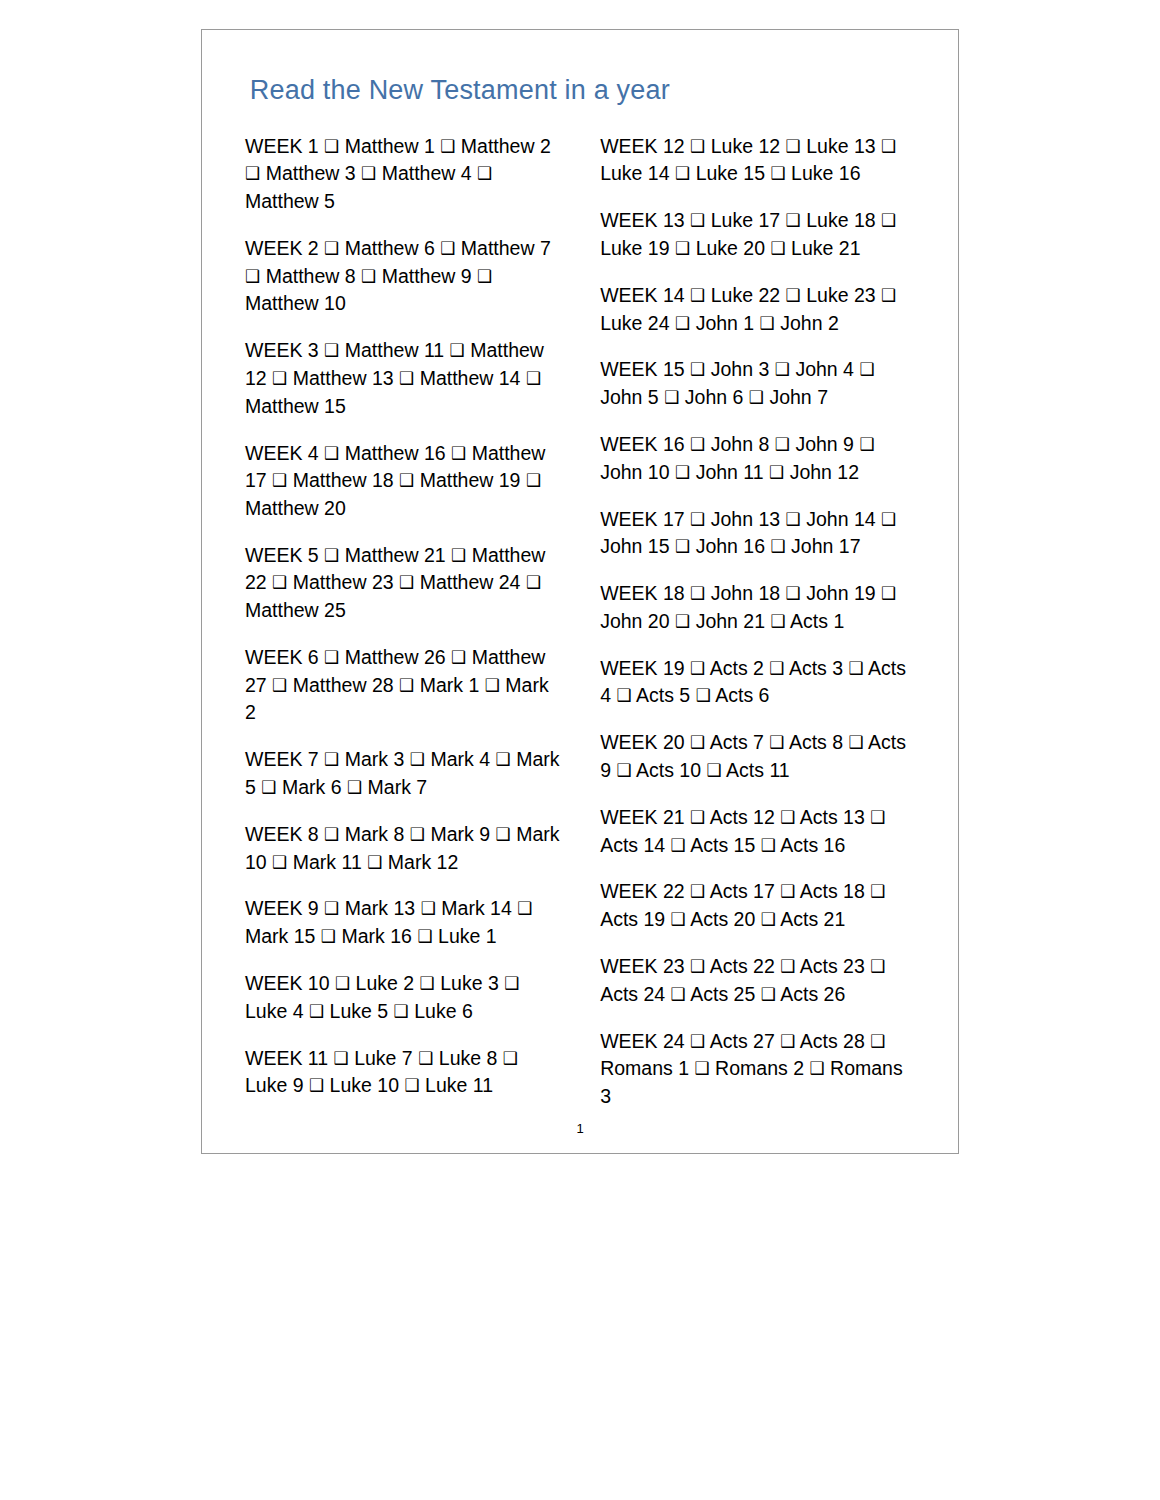Read the New Testament in a year
WEEK 1 ❑ Matthew 1 ❑ Matthew 2 ❑ Matthew 3 ❑ Matthew 4 ❑ Matthew 5
WEEK 2 ❑ Matthew 6 ❑ Matthew 7 ❑ Matthew 8 ❑ Matthew 9 ❑ Matthew 10
WEEK 3 ❑ Matthew 11 ❑ Matthew 12 ❑ Matthew 13 ❑ Matthew 14 ❑ Matthew 15
WEEK 4 ❑ Matthew 16 ❑ Matthew 17 ❑ Matthew 18 ❑ Matthew 19 ❑ Matthew 20
WEEK 5 ❑ Matthew 21 ❑ Matthew 22 ❑ Matthew 23 ❑ Matthew 24 ❑ Matthew 25
WEEK 6 ❑ Matthew 26 ❑ Matthew 27 ❑ Matthew 28 ❑ Mark 1 ❑ Mark 2
WEEK 7 ❑ Mark 3 ❑ Mark 4 ❑ Mark 5 ❑ Mark 6 ❑ Mark 7
WEEK 8 ❑ Mark 8 ❑ Mark 9 ❑ Mark 10 ❑ Mark 11 ❑ Mark 12
WEEK 9 ❑ Mark 13 ❑ Mark 14 ❑ Mark 15 ❑ Mark 16 ❑ Luke 1
WEEK 10 ❑ Luke 2 ❑ Luke 3 ❑ Luke 4 ❑ Luke 5 ❑ Luke 6
WEEK 11 ❑ Luke 7 ❑ Luke 8 ❑ Luke 9 ❑ Luke 10 ❑ Luke 11
WEEK 12 ❑ Luke 12 ❑ Luke 13 ❑ Luke 14 ❑ Luke 15 ❑ Luke 16
WEEK 13 ❑ Luke 17 ❑ Luke 18 ❑ Luke 19 ❑ Luke 20 ❑ Luke 21
WEEK 14 ❑ Luke 22 ❑ Luke 23 ❑ Luke 24 ❑ John 1 ❑ John 2
WEEK 15 ❑ John 3 ❑ John 4 ❑ John 5 ❑ John 6 ❑ John 7
WEEK 16 ❑ John 8 ❑ John 9 ❑ John 10 ❑ John 11 ❑ John 12
WEEK 17 ❑ John 13 ❑ John 14 ❑ John 15 ❑ John 16 ❑ John 17
WEEK 18 ❑ John 18 ❑ John 19 ❑ John 20 ❑ John 21 ❑ Acts 1
WEEK 19 ❑ Acts 2 ❑ Acts 3 ❑ Acts 4 ❑ Acts 5 ❑ Acts 6
WEEK 20 ❑ Acts 7 ❑ Acts 8 ❑ Acts 9 ❑ Acts 10 ❑ Acts 11
WEEK 21 ❑ Acts 12 ❑ Acts 13 ❑ Acts 14 ❑ Acts 15 ❑ Acts 16
WEEK 22 ❑ Acts 17 ❑ Acts 18 ❑ Acts 19 ❑ Acts 20 ❑ Acts 21
WEEK 23 ❑ Acts 22 ❑ Acts 23 ❑ Acts 24 ❑ Acts 25 ❑ Acts 26
WEEK 24 ❑ Acts 27 ❑ Acts 28 ❑ Romans 1 ❑ Romans 2 ❑ Romans 3
1